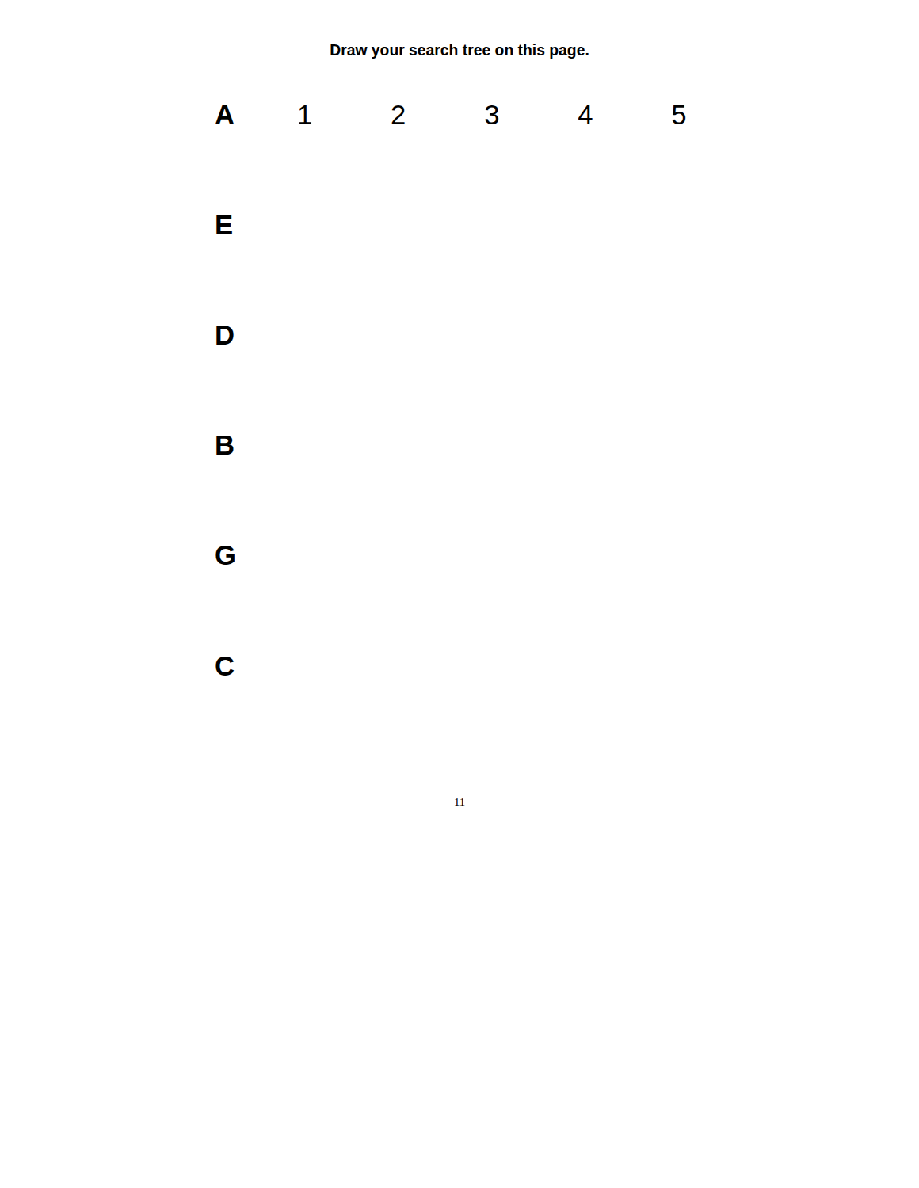Draw your search tree on this page.
A
1
2
3
4
5
E
D
B
G
C
11